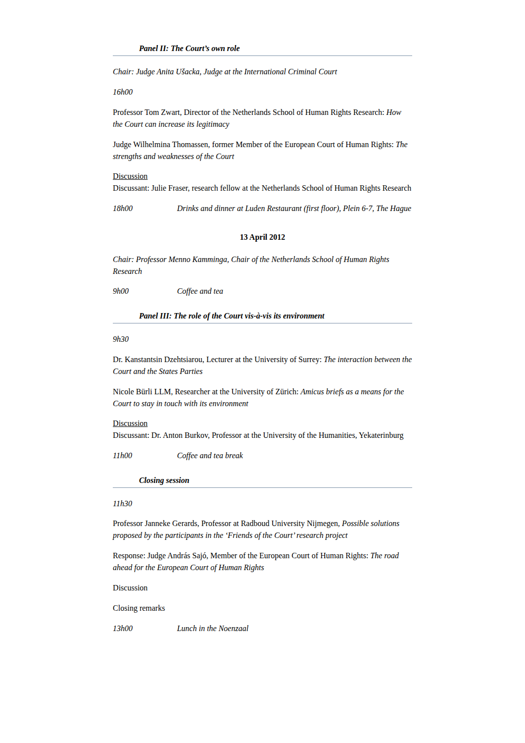Panel II: The Court’s own role
Chair: Judge Anita Ušacka, Judge at the International Criminal Court
16h00
Professor Tom Zwart, Director of the Netherlands School of Human Rights Research: How the Court can increase its legitimacy
Judge Wilhelmina Thomassen, former Member of the European Court of Human Rights: The strengths and weaknesses of the Court
Discussion Discussant: Julie Fraser, research fellow at the Netherlands School of Human Rights Research
18h00 Drinks and dinner at Luden Restaurant (first floor), Plein 6-7, The Hague
13 April 2012
Chair: Professor Menno Kamminga, Chair of the Netherlands School of Human Rights Research
9h00 Coffee and tea
Panel III: The role of the Court vis-à-vis its environment
9h30
Dr. Kanstantsin Dzehtsiarou, Lecturer at the University of Surrey: The interaction between the Court and the States Parties
Nicole Bürli LLM, Researcher at the University of Zürich: Amicus briefs as a means for the Court to stay in touch with its environment
Discussion Discussant: Dr. Anton Burkov, Professor at the University of the Humanities, Yekaterinburg
11h00 Coffee and tea break
Closing session
11h30
Professor Janneke Gerards, Professor at Radboud University Nijmegen, Possible solutions proposed by the participants in the ‘Friends of the Court’ research project
Response: Judge András Sajó, Member of the European Court of Human Rights: The road ahead for the European Court of Human Rights
Discussion
Closing remarks
13h00 Lunch in the Noenzaal